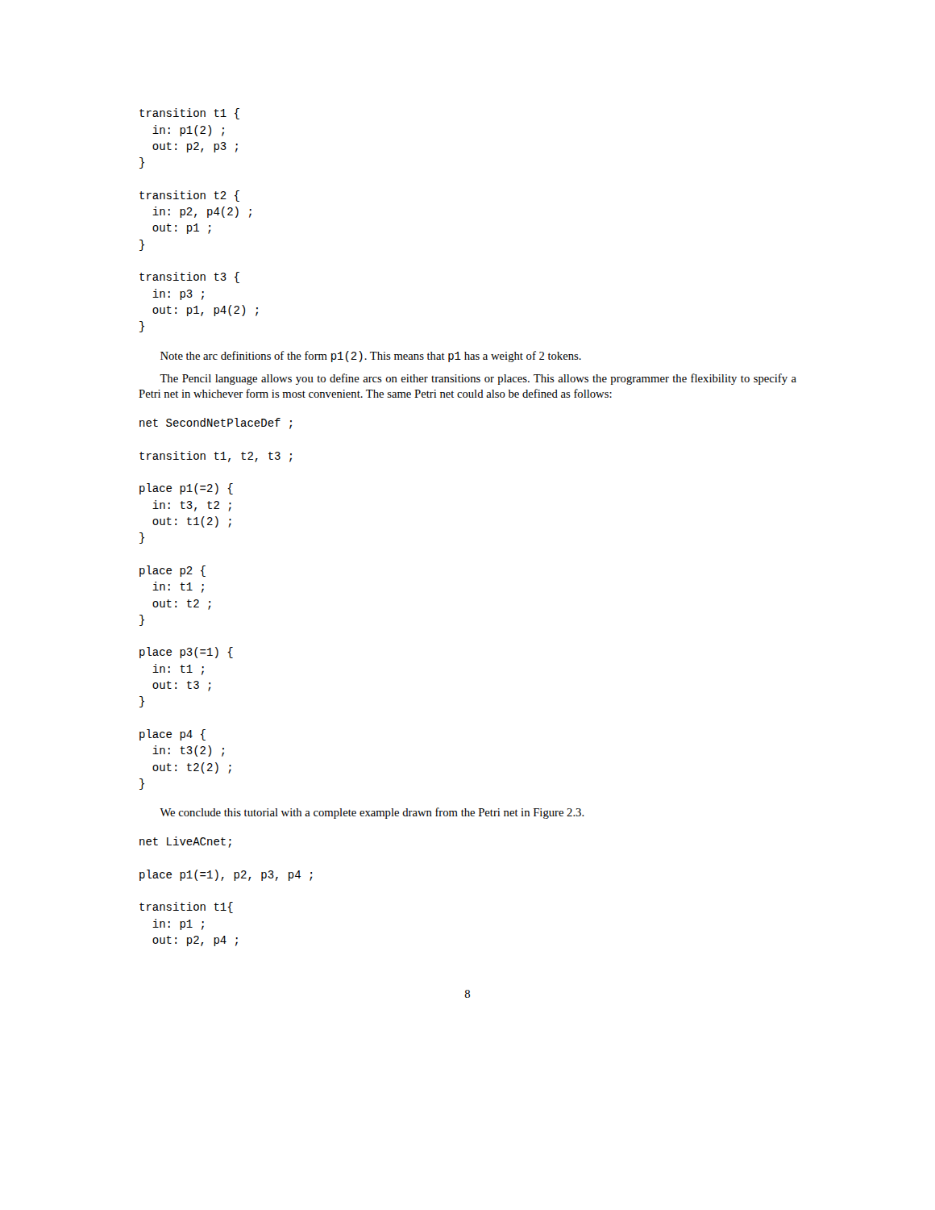transition t1 {
  in: p1(2) ;
  out: p2, p3 ;
}

transition t2 {
  in: p2, p4(2) ;
  out: p1 ;
}

transition t3 {
  in: p3 ;
  out: p1, p4(2) ;
}
Note the arc definitions of the form p1(2). This means that p1 has a weight of 2 tokens.
The Pencil language allows you to define arcs on either transitions or places. This allows the programmer the flexibility to specify a Petri net in whichever form is most convenient. The same Petri net could also be defined as follows:
net SecondNetPlaceDef ;

transition t1, t2, t3 ;

place p1(=2) {
  in: t3, t2 ;
  out: t1(2) ;
}

place p2 {
  in: t1 ;
  out: t2 ;
}

place p3(=1) {
  in: t1 ;
  out: t3 ;
}

place p4 {
  in: t3(2) ;
  out: t2(2) ;
}
We conclude this tutorial with a complete example drawn from the Petri net in Figure 2.3.
net LiveACnet;

place p1(=1), p2, p3, p4 ;

transition t1{
  in: p1 ;
  out: p2, p4 ;
8